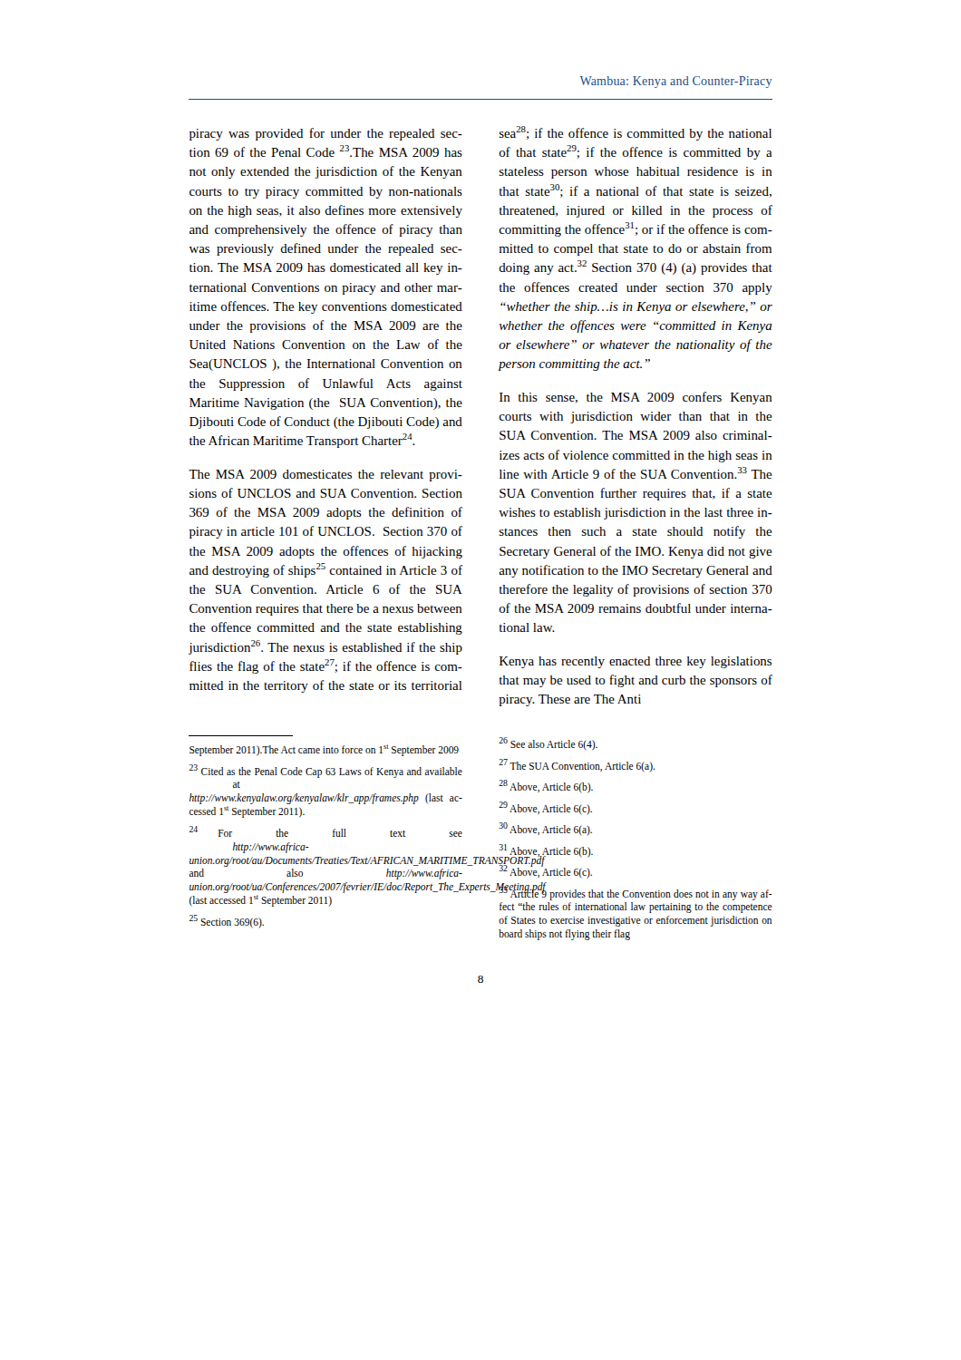Wambua: Kenya and Counter-Piracy
piracy was provided for under the repealed section 69 of the Penal Code 23.The MSA 2009 has not only extended the jurisdiction of the Kenyan courts to try piracy committed by non-nationals on the high seas, it also defines more extensively and comprehensively the offence of piracy than was previously defined under the repealed section. The MSA 2009 has domesticated all key international Conventions on piracy and other maritime offences. The key conventions domesticated under the provisions of the MSA 2009 are the United Nations Convention on the Law of the Sea(UNCLOS ), the International Convention on the Suppression of Unlawful Acts against Maritime Navigation (the SUA Convention), the Djibouti Code of Conduct (the Djibouti Code) and the African Maritime Transport Charter24.
The MSA 2009 domesticates the relevant provisions of UNCLOS and SUA Convention. Section 369 of the MSA 2009 adopts the definition of piracy in article 101 of UNCLOS. Section 370 of the MSA 2009 adopts the offences of hijacking and destroying of ships25 contained in Article 3 of the SUA Convention. Article 6 of the SUA Convention requires that there be a nexus between the offence committed and the state establishing jurisdiction26. The nexus is established if the ship flies the flag of the state27; if the offence is committed in the territory of the state or its territorial sea28; if the offence is committed by the national of that state29; if the offence is committed by a stateless person whose habitual residence is in that state30; if a national of that state is seized, threatened, injured or killed in the process of committing the offence31; or if the offence is committed to compel that state to do or abstain from doing any act.32 Section 370 (4) (a) provides that the offences created under section 370 apply “whether the ship…is in Kenya or elsewhere,” or whether the offences were “committed in Kenya or elsewhere” or whatever the nationality of the person committing the act.”
In this sense, the MSA 2009 confers Kenyan courts with jurisdiction wider than that in the SUA Convention. The MSA 2009 also criminalizes acts of violence committed in the high seas in line with Article 9 of the SUA Convention.33 The SUA Convention further requires that, if a state wishes to establish jurisdiction in the last three instances then such a state should notify the Secretary General of the IMO. Kenya did not give any notification to the IMO Secretary General and therefore the legality of provisions of section 370 of the MSA 2009 remains doubtful under international law.
Kenya has recently enacted three key legislations that may be used to fight and curb the sponsors of piracy. These are The Anti
September 2011).The Act came into force on 1st September 2009
23 Cited as the Penal Code Cap 63 Laws of Kenya and available at http://www.kenyalaw.org/kenyalaw/klr_app/frames.php (last accessed 1st September 2011).
24 For the full text see http://www.africa-union.org/root/au/Documents/Treaties/Text/AFRICAN_MARITIME_TRANSPORT.pdf and also http://www.africa-union.org/root/ua/Conferences/2007/fevrier/IE/doc/Report_The_Experts_Meeting.pdf (last accessed 1st September 2011)
25 Section 369(6).
26 See also Article 6(4).
27 The SUA Convention, Article 6(a).
28 Above, Article 6(b).
29 Above, Article 6(c).
30 Above, Article 6(a).
31 Above, Article 6(b).
32 Above, Article 6(c).
33 Article 9 provides that the Convention does not in any way affect “the rules of international law pertaining to the competence of States to exercise investigative or enforcement jurisdiction on board ships not flying their flag
8